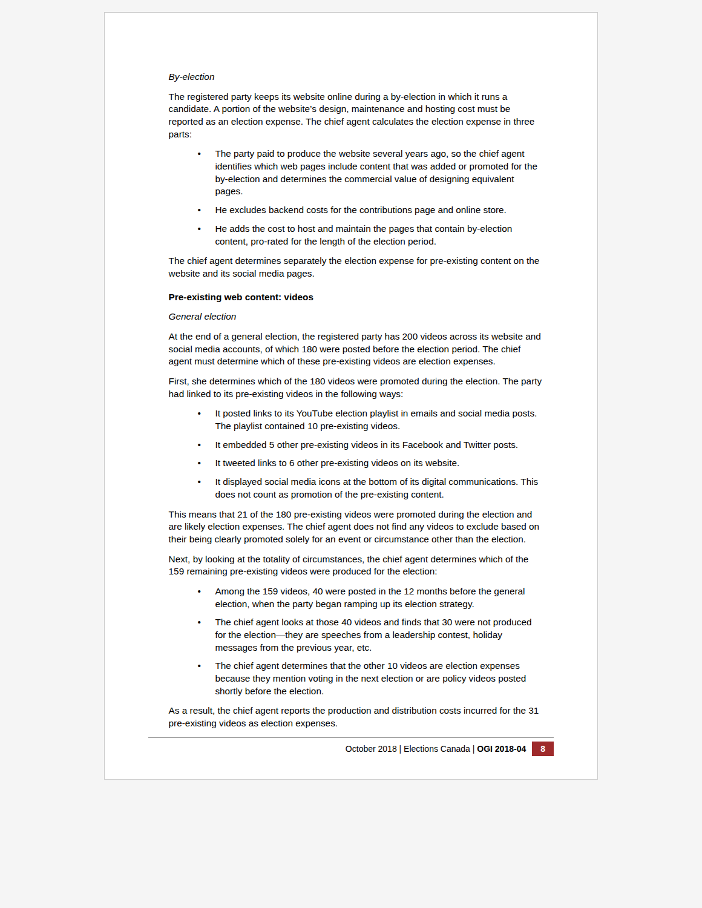By-election
The registered party keeps its website online during a by-election in which it runs a candidate. A portion of the website’s design, maintenance and hosting cost must be reported as an election expense. The chief agent calculates the election expense in three parts:
The party paid to produce the website several years ago, so the chief agent identifies which web pages include content that was added or promoted for the by-election and determines the commercial value of designing equivalent pages.
He excludes backend costs for the contributions page and online store.
He adds the cost to host and maintain the pages that contain by-election content, pro-rated for the length of the election period.
The chief agent determines separately the election expense for pre-existing content on the website and its social media pages.
Pre-existing web content: videos
General election
At the end of a general election, the registered party has 200 videos across its website and social media accounts, of which 180 were posted before the election period. The chief agent must determine which of these pre-existing videos are election expenses.
First, she determines which of the 180 videos were promoted during the election. The party had linked to its pre-existing videos in the following ways:
It posted links to its YouTube election playlist in emails and social media posts. The playlist contained 10 pre-existing videos.
It embedded 5 other pre-existing videos in its Facebook and Twitter posts.
It tweeted links to 6 other pre-existing videos on its website.
It displayed social media icons at the bottom of its digital communications. This does not count as promotion of the pre-existing content.
This means that 21 of the 180 pre-existing videos were promoted during the election and are likely election expenses. The chief agent does not find any videos to exclude based on their being clearly promoted solely for an event or circumstance other than the election.
Next, by looking at the totality of circumstances, the chief agent determines which of the 159 remaining pre-existing videos were produced for the election:
Among the 159 videos, 40 were posted in the 12 months before the general election, when the party began ramping up its election strategy.
The chief agent looks at those 40 videos and finds that 30 were not produced for the election—they are speeches from a leadership contest, holiday messages from the previous year, etc.
The chief agent determines that the other 10 videos are election expenses because they mention voting in the next election or are policy videos posted shortly before the election.
As a result, the chief agent reports the production and distribution costs incurred for the 31 pre-existing videos as election expenses.
October 2018 | Elections Canada | OGI 2018-04
8